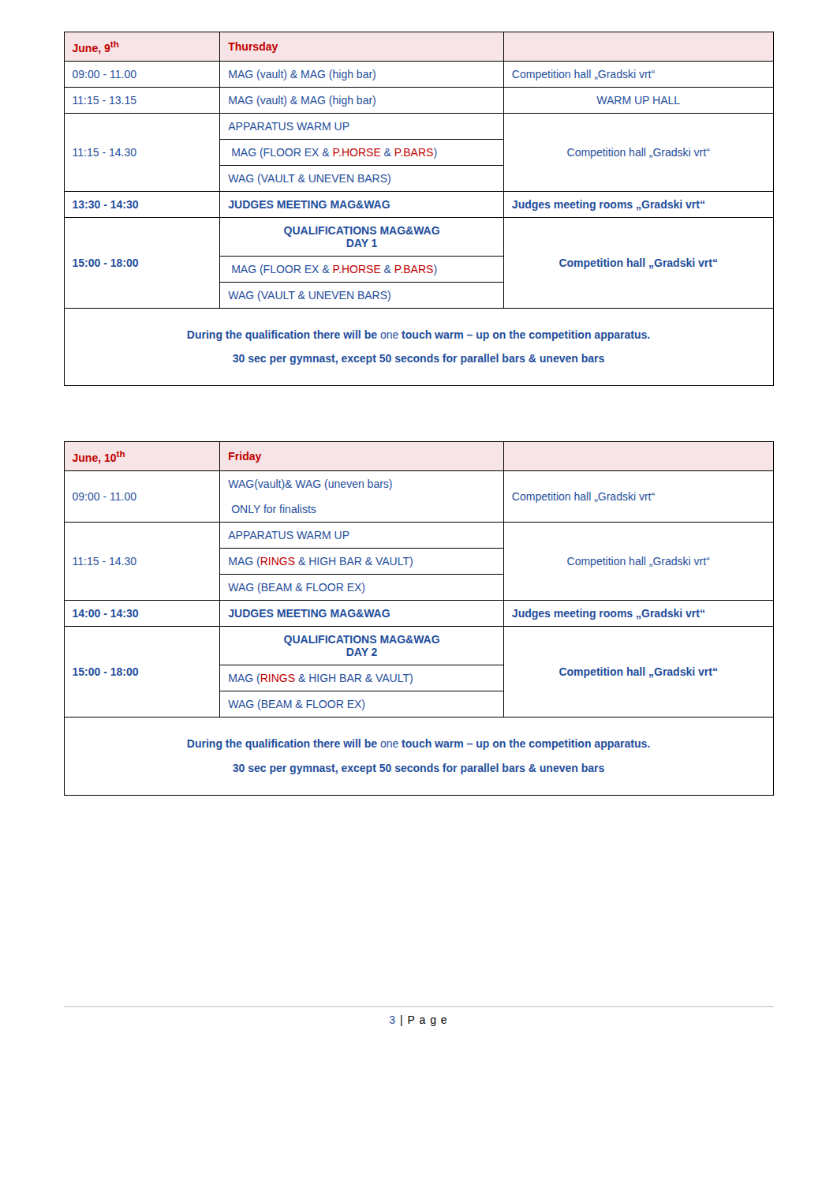| June, 9 th | Thursday | |
| 09:00 - 11.00 | MAG (vault) & MAG (high bar) | Competition hall „Gradski vrt“ |
| 11:15 - 13.15 | MAG (vault) & MAG (high bar) | WARM UP HALL |
| 11:15 - 14.30 | APPARATUS WARM UP | Competition hall „Gradski vrt“ |
| MAG (FLOOR EX & P.HORSE & P.BARS ) |
| WAG (VAULT & UNEVEN BARS) |
| 13:30 - 14:30 | JUDGES MEETING MAG&WAG | Judges meeting rooms „Gradski vrt“ |
| 15:00 - 18:00 | QUALIFICATIONS MAG&WAG DAY 1 | Competition hall „Gradski vrt“ |
| MAG (FLOOR EX & P.HORSE & P.BARS ) |
| WAG (VAULT & UNEVEN BARS) |
| During the qualification there will be one touch warm – up on the competition apparatus. 30 sec per gymnast, except 50 seconds for parallel bars & uneven bars |
| June, 10 th | Friday | |
| 09:00 - 11.00 | WAG(vault)& WAG (uneven bars) ONLY for finalists | Competition hall „Gradski vrt“ |
| 11:15 - 14.30 | APPARATUS WARM UP | Competition hall „Gradski vrt“ |
| MAG ( RINGS & HIGH BAR & VAULT) |
| WAG (BEAM & FLOOR EX) |
| 14:00 - 14:30 | JUDGES MEETING MAG&WAG | Judges meeting rooms „Gradski vrt“ |
| 15:00 - 18:00 | QUALIFICATIONS MAG&WAG DAY 2 | Competition hall „Gradski vrt“ |
| MAG ( RINGS & HIGH BAR & VAULT) |
| WAG (BEAM & FLOOR EX) |
| During the qualification there will be one touch warm – up on the competition apparatus. 30 sec per gymnast, except 50 seconds for parallel bars & uneven bars |
3 | P a g e